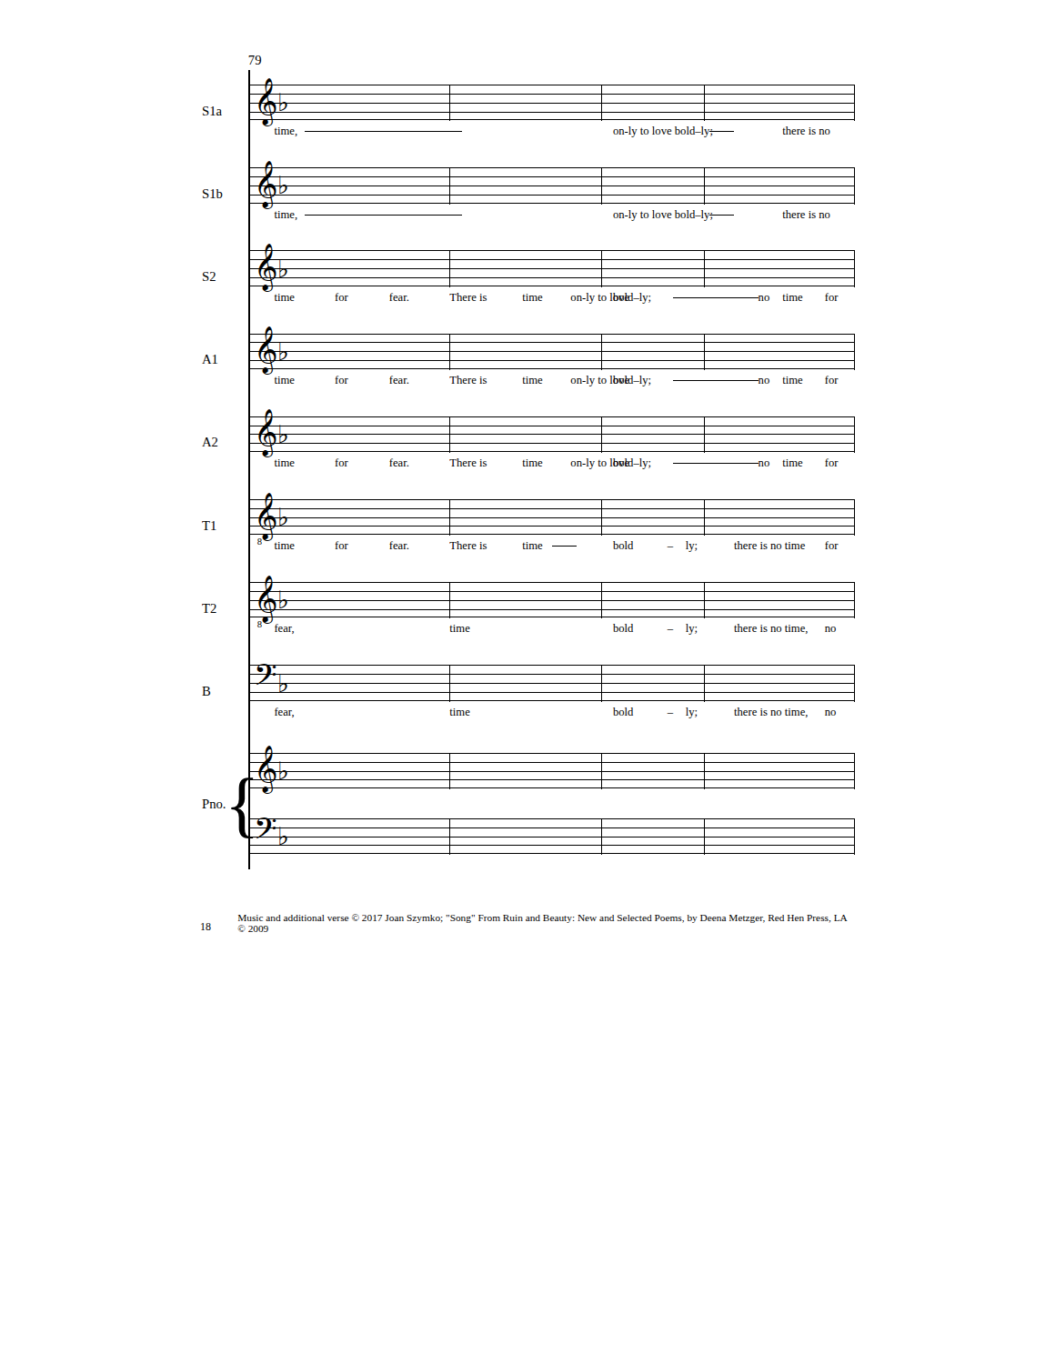79
S1a
𝄞 ♭
time, on-ly to love bold–ly; there is no
S1b
𝄞 ♭
time, on-ly to love bold–ly; there is no
S2
𝄞 ♭
time for fear. There is time on-ly to love bold–ly; no time for
A1
𝄞 ♭
time for fear. There is time on-ly to love bold–ly; no time for
A2
𝄞 ♭
time for fear. There is time on-ly to love bold–ly; no time for
T1
𝄞 8 ♭
time for fear. There is time bold – ly; there is no time for
T2
𝄞 8 ♭
fear, time bold – ly; there is no time, no
B
𝄢 ♭
fear, time bold – ly; there is no time, no
Pno.
{
𝄞 ♭
𝄢 ♭
18 Music and additional verse © 2017 Joan Szymko; "Song" From Ruin and Beauty: New and Selected Poems, by Deena Metzger, Red Hen Press, LA © 2009